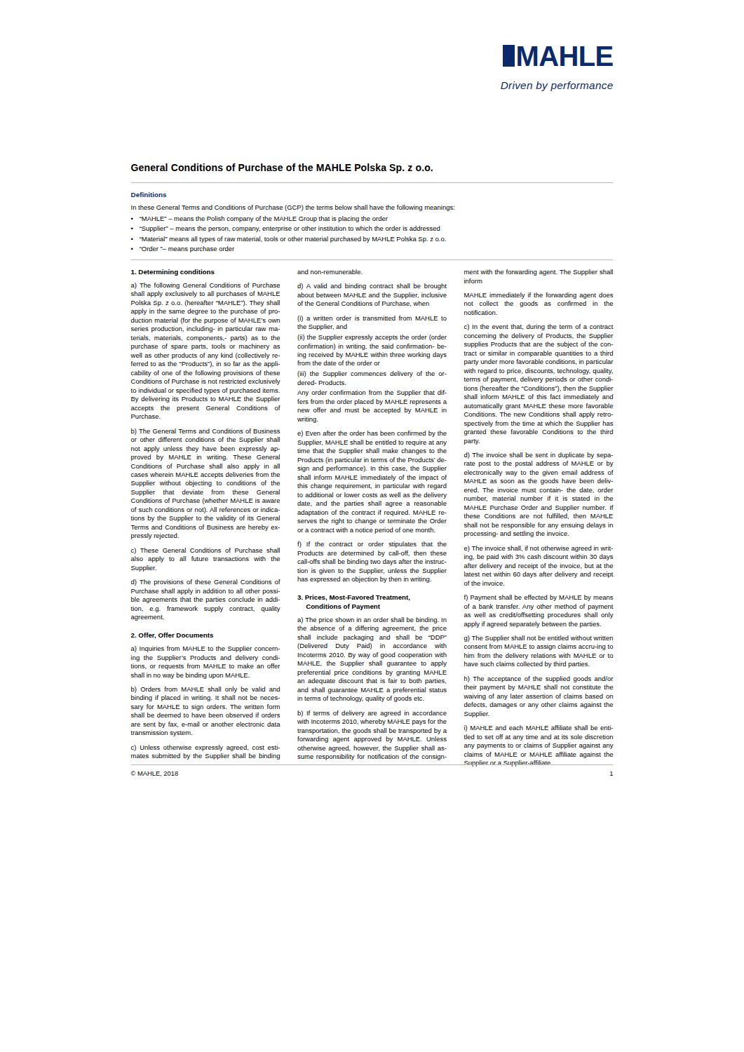MAHLE
Driven by performance
General Conditions of Purchase of the MAHLE Polska Sp. z o.o.
Definitions
In these General Terms and Conditions of Purchase (GCP) the terms below shall have the following meanings:
“MAHLE” – means the Polish company of the MAHLE Group that is placing the order
“Supplier” – means the person, company, enterprise or other institution to which the order is addressed
“Material” means all types of raw material, tools or other material purchased by MAHLE Polska Sp. z o.o.
“Order ”– means purchase order
1. Determining conditions
a) The following General Conditions of Purchase shall apply exclusively to all purchases of MAHLE Polska Sp. z o.o. (hereafter “MAHLE”). They shall apply in the same degree to the purchase of production material (for the purpose of MAHLE’s own series production, including- in particular raw materials, materials, components,- parts) as to the purchase of spare parts, tools or machinery as well as other products of any kind (collectively referred to as the “Products”), in so far as the applicability of one of the following provisions of these Conditions of Purchase is not restricted exclusively to individual or specified types of purchased items. By delivering its Products to MAHLE the Supplier accepts the present General Conditions of Purchase.
b) The General Terms and Conditions of Business or other different conditions of the Supplier shall not apply unless they have been expressly approved by MAHLE in writing. These General Conditions of Purchase shall also apply in all cases wherein MAHLE accepts deliveries from the Supplier without objecting to conditions of the Supplier that deviate from these General Conditions of Purchase (whether MAHLE is aware of such conditions or not). All references or indications by the Supplier to the validity of its General Terms and Conditions of Business are hereby expressly rejected.
c) These General Conditions of Purchase shall also apply to all future transactions with the Supplier.
d) The provisions of these General Conditions of Purchase shall apply in addition to all other possible agreements that the parties conclude in addition, e.g. framework supply contract, quality agreement.
2. Offer, Offer Documents
a) Inquiries from MAHLE to the Supplier concerning the Supplier’s Products and delivery conditions, or requests from MAHLE to make an offer shall in no way be binding upon MAHLE.
b) Orders from MAHLE shall only be valid and binding if placed in writing. It shall not be necessary for MAHLE to sign orders. The written form shall be deemed to have been observed if orders are sent by fax, e-mail or another electronic data transmission system.
c) Unless otherwise expressly agreed, cost estimates submitted by the Supplier shall be binding and non-remunerable.
d) A valid and binding contract shall be brought about between MAHLE and the Supplier, inclusive of the General Conditions of Purchase, when
(i) a written order is transmitted from MAHLE to the Supplier, and
(ii) the Supplier expressly accepts the order (order confirmation) in writing, the said confirmation- being received by MAHLE within three working days from the date of the order or
(iii) the Supplier commences delivery of the ordered- Products.
Any order confirmation from the Supplier that differs from the order placed by MAHLE represents a new offer and must be accepted by MAHLE in writing.
e) Even after the order has been confirmed by the Supplier, MAHLE shall be entitled to require at any time that the Supplier shall make changes to the Products (in particular in terms of the Products’ design and performance). In this case, the Supplier shall inform MAHLE immediately of the impact of this change requirement, in particular with regard to additional or lower costs as well as the delivery date, and the parties shall agree a reasonable adaptation of the contract if required. MAHLE reserves the right to change or terminate the Order or a contract with a notice period of one month.
f) If the contract or order stipulates that the Products are determined by call-off, then these call-offs shall be binding two days after the instruction is given to the Supplier, unless the Supplier has expressed an objection by then in writing.
3. Prices, Most-Favored Treatment,Conditions of Payment
a) The price shown in an order shall be binding. In the absence of a differing agreement, the price shall include packaging and shall be “DDP” (Delivered Duty Paid) in accordance with Incoterms 2010. By way of good cooperation with MAHLE, the Supplier shall guarantee to apply preferential price conditions by granting MAHLE an adequate discount that is fair to both parties, and shall guarantee MAHLE a preferential status in terms of technology, quality of goods etc.
b) If terms of delivery are agreed in accordance with Incoterms 2010, whereby MAHLE pays for the transportation, the goods shall be transported by a forwarding agent approved by MAHLE. Unless otherwise agreed, however, the Supplier shall assume responsibility for notification of the consignment with the forwarding agent. The Supplier shall inform
MAHLE immediately if the forwarding agent does not collect the goods as confirmed in the notification.
c) In the event that, during the term of a contract concerning the delivery of Products, the Supplier supplies Products that are the subject of the con- tract or similar in comparable quantities to a third party under more favorable conditions, in particular with regard to price, discounts, technology, quality, terms of payment, delivery periods or other conditions (hereafter the “Conditions”), then the Supplier shall inform MAHLE of this fact immediately and automatically grant MAHLE these more favorable Conditions. The new Conditions shall apply retrospectively from the time at which the Supplier has granted these favorable Conditions to the third party.
d) The invoice shall be sent in duplicate by separate post to the postal address of MAHLE or by electronically way to the given email address of MAHLE as soon as the goods have been delivered. The invoice must contain- the date, order number, material number if it is stated in the MAHLE Purchase Order and Supplier number. If these Conditions are not fulfilled, then MAHLE shall not be responsible for any ensuing delays in processing- and settling the invoice.
e) The invoice shall, if not otherwise agreed in writing, be paid with 3% cash discount within 30 days after delivery and receipt of the invoice, but at the latest net within 60 days after delivery and receipt of the invoice.
f) Payment shall be effected by MAHLE by means of a bank transfer. Any other method of payment as well as credit/offsetting procedures shall only apply if agreed separately between the parties.
g) The Supplier shall not be entitled without written consent from MAHLE to assign claims accru-ing to him from the delivery relations with MAHLE or to have such claims collected by third parties.
h) The acceptance of the supplied goods and/or their payment by MAHLE shall not constitute the waiving of any later assertion of claims based on defects, damages or any other claims against the Supplier.
i) MAHLE and each MAHLE affiliate shall be entitled to set off at any time and at its sole discretion any payments to or claims of Supplier against any claims of MAHLE or MAHLE affiliate against the Supplier or a Supplier-affiliate
© MAHLE, 2018 1